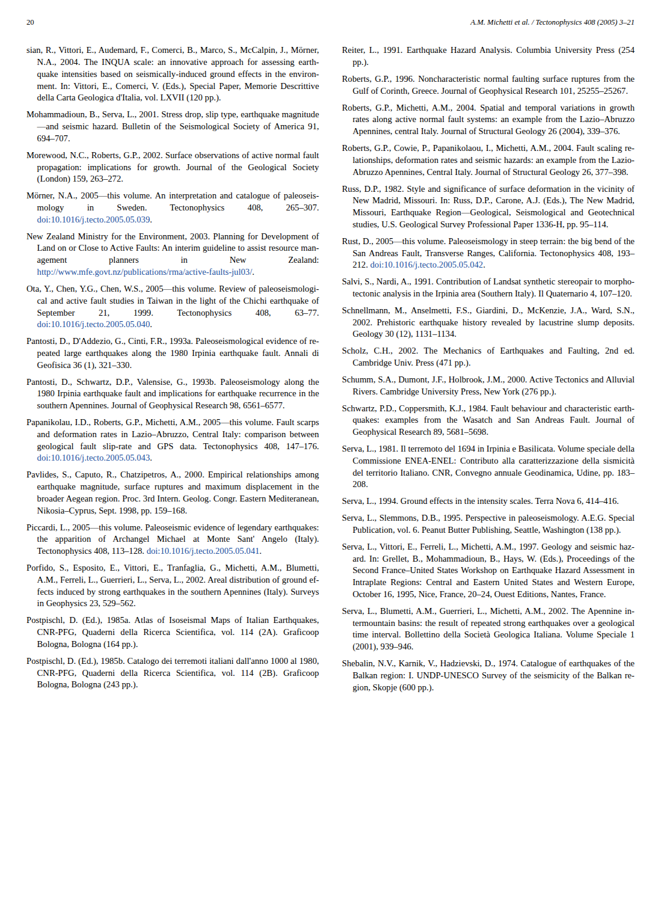20 A.M. Michetti et al. / Tectonophysics 408 (2005) 3–21
sian, R., Vittori, E., Audemard, F., Comerci, B., Marco, S., McCalpin, J., Mörner, N.A., 2004. The INQUA scale: an innovative approach for assessing earthquake intensities based on seismically-induced ground effects in the environment. In: Vittori, E., Comerci, V. (Eds.), Special Paper, Memorie Descrittive della Carta Geologica d'Italia, vol. LXVII (120 pp.).
Mohammadioun, B., Serva, L., 2001. Stress drop, slip type, earthquake magnitude—and seismic hazard. Bulletin of the Seismological Society of America 91, 694–707.
Morewood, N.C., Roberts, G.P., 2002. Surface observations of active normal fault propagation: implications for growth. Journal of the Geological Society (London) 159, 263–272.
Mörner, N.A., 2005—this volume. An interpretation and catalogue of paleoseismology in Sweden. Tectonophysics 408, 265–307. doi:10.1016/j.tecto.2005.05.039.
New Zealand Ministry for the Environment, 2003. Planning for Development of Land on or Close to Active Faults: An interim guideline to assist resource management planners in New Zealand: http://www.mfe.govt.nz/publications/rma/active-faults-jul03/.
Ota, Y., Chen, Y.G., Chen, W.S., 2005—this volume. Review of paleoseismological and active fault studies in Taiwan in the light of the Chichi earthquake of September 21, 1999. Tectonophysics 408, 63–77. doi:10.1016/j.tecto.2005.05.040.
Pantosti, D., D'Addezio, G., Cinti, F.R., 1993a. Paleoseismological evidence of repeated large earthquakes along the 1980 Irpinia earthquake fault. Annali di Geofisica 36 (1), 321–330.
Pantosti, D., Schwartz, D.P., Valensise, G., 1993b. Paleoseismology along the 1980 Irpinia earthquake fault and implications for earthquake recurrence in the southern Apennines. Journal of Geophysical Research 98, 6561–6577.
Papanikolau, I.D., Roberts, G.P., Michetti, A.M., 2005—this volume. Fault scarps and deformation rates in Lazio–Abruzzo, Central Italy: comparison between geological fault slip-rate and GPS data. Tectonophysics 408, 147–176. doi:10.1016/j.tecto.2005.05.043.
Pavlides, S., Caputo, R., Chatzipetros, A., 2000. Empirical relationships among earthquake magnitude, surface ruptures and maximum displacement in the broader Aegean region. Proc. 3rd Intern. Geolog. Congr. Eastern Mediteranean, Nikosia–Cyprus, Sept. 1998, pp. 159–168.
Piccardi, L., 2005—this volume. Paleoseismic evidence of legendary earthquakes: the apparition of Archangel Michael at Monte Sant' Angelo (Italy). Tectonophysics 408, 113–128. doi:10.1016/j.tecto.2005.05.041.
Porfido, S., Esposito, E., Vittori, E., Tranfaglia, G., Michetti, A.M., Blumetti, A.M., Ferreli, L., Guerrieri, L., Serva, L., 2002. Areal distribution of ground effects induced by strong earthquakes in the southern Apennines (Italy). Surveys in Geophysics 23, 529–562.
Postpischl, D. (Ed.), 1985a. Atlas of Isoseismal Maps of Italian Earthquakes, CNR-PFG, Quaderni della Ricerca Scientifica, vol. 114 (2A). Graficoop Bologna, Bologna (164 pp.).
Postpischl, D. (Ed.), 1985b. Catalogo dei terremoti italiani dall'anno 1000 al 1980, CNR-PFG, Quaderni della Ricerca Scientifica, vol. 114 (2B). Graficoop Bologna, Bologna (243 pp.).
Reiter, L., 1991. Earthquake Hazard Analysis. Columbia University Press (254 pp.).
Roberts, G.P., 1996. Noncharacteristic normal faulting surface ruptures from the Gulf of Corinth, Greece. Journal of Geophysical Research 101, 25255–25267.
Roberts, G.P., Michetti, A.M., 2004. Spatial and temporal variations in growth rates along active normal fault systems: an example from the Lazio–Abruzzo Apennines, central Italy. Journal of Structural Geology 26 (2004), 339–376.
Roberts, G.P., Cowie, P., Papanikolaou, I., Michetti, A.M., 2004. Fault scaling relationships, deformation rates and seismic hazards: an example from the Lazio-Abruzzo Apennines, Central Italy. Journal of Structural Geology 26, 377–398.
Russ, D.P., 1982. Style and significance of surface deformation in the vicinity of New Madrid, Missouri. In: Russ, D.P., Carone, A.J. (Eds.), The New Madrid, Missouri, Earthquake Region—Geological, Seismological and Geotechnical studies, U.S. Geological Survey Professional Paper 1336-H, pp. 95–114.
Rust, D., 2005—this volume. Paleoseismology in steep terrain: the big bend of the San Andreas Fault, Transverse Ranges, California. Tectonophysics 408, 193–212. doi:10.1016/j.tecto.2005.05.042.
Salvi, S., Nardi, A., 1991. Contribution of Landsat synthetic stereopair to morphotectonic analysis in the Irpinia area (Southern Italy). Il Quaternario 4, 107–120.
Schnellmann, M., Anselmetti, F.S., Giardini, D., McKenzie, J.A., Ward, S.N., 2002. Prehistoric earthquake history revealed by lacustrine slump deposits. Geology 30 (12), 1131–1134.
Scholz, C.H., 2002. The Mechanics of Earthquakes and Faulting, 2nd ed. Cambridge Univ. Press (471 pp.).
Schumm, S.A., Dumont, J.F., Holbrook, J.M., 2000. Active Tectonics and Alluvial Rivers. Cambridge University Press, New York (276 pp.).
Schwartz, P.D., Coppersmith, K.J., 1984. Fault behaviour and characteristic earthquakes: examples from the Wasatch and San Andreas Fault. Journal of Geophysical Research 89, 5681–5698.
Serva, L., 1981. Il terremoto del 1694 in Irpinia e Basilicata. Volume speciale della Commissione ENEA-ENEL: Contributo alla caratterizzazione della sismicità del territorio Italiano. CNR, Convegno annuale Geodinamica, Udine, pp. 183–208.
Serva, L., 1994. Ground effects in the intensity scales. Terra Nova 6, 414–416.
Serva, L., Slemmons, D.B., 1995. Perspective in paleoseismology. A.E.G. Special Publication, vol. 6. Peanut Butter Publishing, Seattle, Washington (138 pp.).
Serva, L., Vittori, E., Ferreli, L., Michetti, A.M., 1997. Geology and seismic hazard. In: Grellet, B., Mohammadioun, B., Hays, W. (Eds.), Proceedings of the Second France–United States Workshop on Earthquake Hazard Assessment in Intraplate Regions: Central and Eastern United States and Western Europe, October 16, 1995, Nice, France, 20–24, Ouest Editions, Nantes, France.
Serva, L., Blumetti, A.M., Guerrieri, L., Michetti, A.M., 2002. The Apennine intermountain basins: the result of repeated strong earthquakes over a geological time interval. Bollettino della Società Geologica Italiana. Volume Speciale 1 (2001), 939–946.
Shebalin, N.V., Karnik, V., Hadzievski, D., 1974. Catalogue of earthquakes of the Balkan region: I. UNDP-UNESCO Survey of the seismicity of the Balkan region, Skopje (600 pp.).